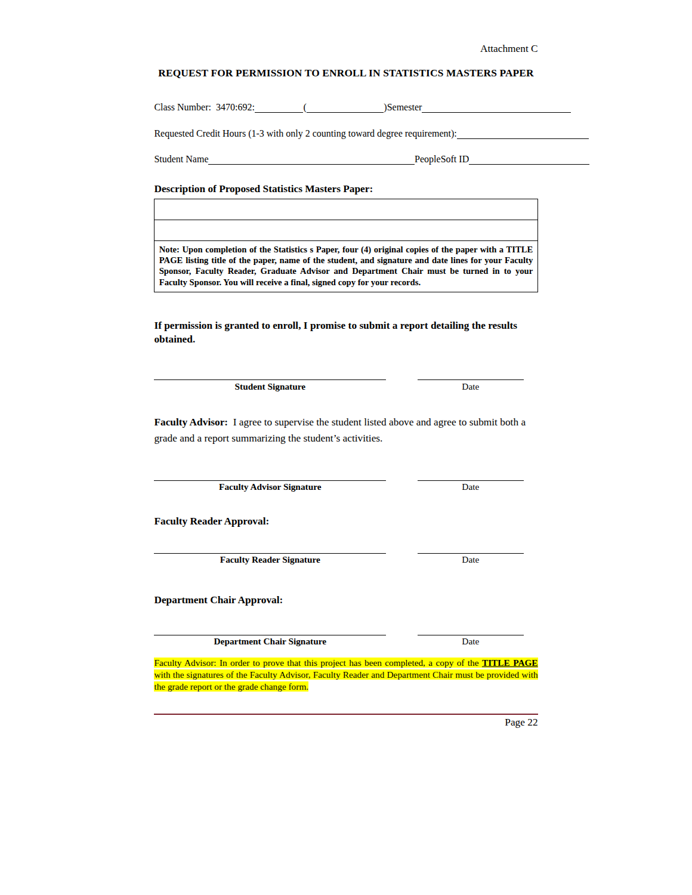Attachment C
REQUEST FOR PERMISSION TO ENROLL IN STATISTICS MASTERS PAPER
Class Number: 3470:692: ( )
Semester
Requested Credit Hours (1-3 with only 2 counting toward degree requirement):
Student Name
PeopleSoft ID
Description of Proposed Statistics Masters Paper:
Note: Upon completion of the Statistics s Paper, four (4) original copies of the paper with a TITLE PAGE listing title of the paper, name of the student, and signature and date lines for your Faculty Sponsor, Faculty Reader, Graduate Advisor and Department Chair must be turned in to your Faculty Sponsor. You will receive a final, signed copy for your records.
If permission is granted to enroll, I promise to submit a report detailing the results obtained.
Student Signature
Date
Faculty Advisor: I agree to supervise the student listed above and agree to submit both a grade and a report summarizing the student’s activities.
Faculty Advisor Signature
Date
Faculty Reader Approval:
Faculty Reader Signature
Date
Department Chair Approval:
Department Chair Signature
Date
Faculty Advisor: In order to prove that this project has been completed, a copy of the TITLE PAGE with the signatures of the Faculty Advisor, Faculty Reader and Department Chair must be provided with the grade report or the grade change form.
Page 22